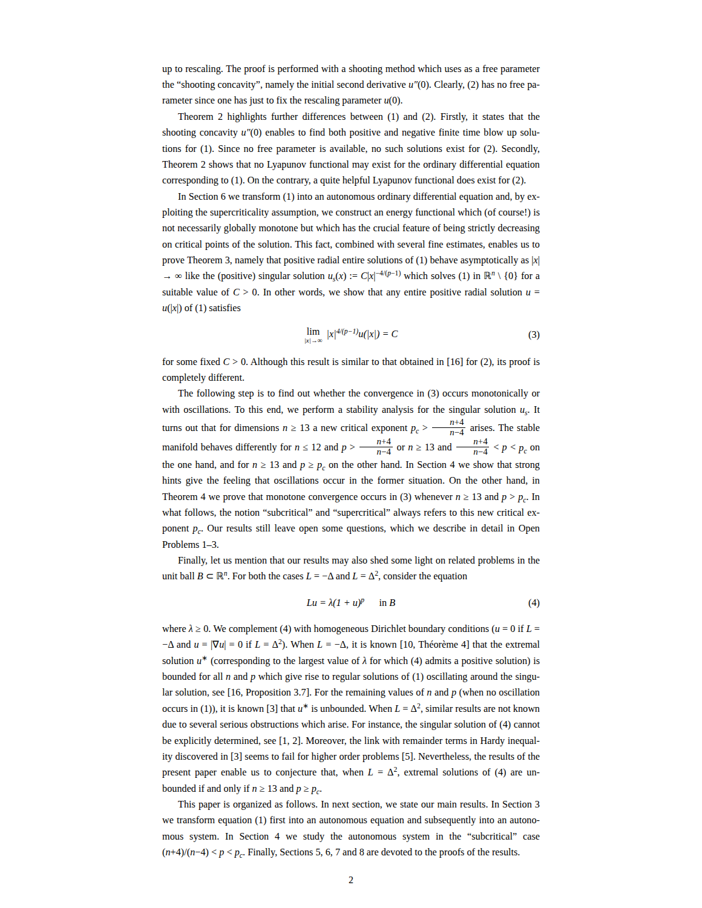up to rescaling. The proof is performed with a shooting method which uses as a free parameter the “shooting concavity”, namely the initial second derivative u″(0). Clearly, (2) has no free parameter since one has just to fix the rescaling parameter u(0).
Theorem 2 highlights further differences between (1) and (2). Firstly, it states that the shooting concavity u″(0) enables to find both positive and negative finite time blow up solutions for (1). Since no free parameter is available, no such solutions exist for (2). Secondly, Theorem 2 shows that no Lyapunov functional may exist for the ordinary differential equation corresponding to (1). On the contrary, a quite helpful Lyapunov functional does exist for (2).
In Section 6 we transform (1) into an autonomous ordinary differential equation and, by exploiting the supercriticality assumption, we construct an energy functional which (of course!) is not necessarily globally monotone but which has the crucial feature of being strictly decreasing on critical points of the solution. This fact, combined with several fine estimates, enables us to prove Theorem 3, namely that positive radial entire solutions of (1) behave asymptotically as |x| → ∞ like the (positive) singular solution us(x) := C|x|−4/(p−1) which solves (1) in ℝn \ {0} for a suitable value of C > 0. In other words, we show that any entire positive radial solution u = u(|x|) of (1) satisfies
lim|x|→∞ |x|4/(p−1)u(|x|) = C (3)
for some fixed C > 0. Although this result is similar to that obtained in [16] for (2), its proof is completely different.
The following step is to find out whether the convergence in (3) occurs monotonically or with oscillations. To this end, we perform a stability analysis for the singular solution us. It turns out that for dimensions n ≥ 13 a new critical exponent pc > n+4 n−4 arises. The stable manifold behaves differently for n ≤ 12 and p > n+4 n−4 or n ≥ 13 and n+4 n−4 < p < pc on the one hand, and for n ≥ 13 and p ≥ pc on the other hand. In Section 4 we show that strong hints give the feeling that oscillations occur in the former situation. On the other hand, in Theorem 4 we prove that monotone convergence occurs in (3) whenever n ≥ 13 and p > pc. In what follows, the notion “subcritical” and “supercritical” always refers to this new critical exponent pc. Our results still leave open some questions, which we describe in detail in Open Problems 1–3.
Finally, let us mention that our results may also shed some light on related problems in the unit ball B ⊂ ℝn. For both the cases L = −Δ and L = Δ2, consider the equation
Lu = λ(1 + u)p in B (4)
where λ ≥ 0. We complement (4) with homogeneous Dirichlet boundary conditions (u = 0 if L = −Δ and u = |∇u| = 0 if L = Δ2). When L = −Δ, it is known [10, Théorème 4] that the extremal solution u∗ (corresponding to the largest value of λ for which (4) admits a positive solution) is bounded for all n and p which give rise to regular solutions of (1) oscillating around the singular solution, see [16, Proposition 3.7]. For the remaining values of n and p (when no oscillation occurs in (1)), it is known [3] that u∗ is unbounded. When L = Δ2, similar results are not known due to several serious obstructions which arise. For instance, the singular solution of (4) cannot be explicitly determined, see [1, 2]. Moreover, the link with remainder terms in Hardy inequality discovered in [3] seems to fail for higher order problems [5]. Nevertheless, the results of the present paper enable us to conjecture that, when L = Δ2, extremal solutions of (4) are unbounded if and only if n ≥ 13 and p ≥ pc.
This paper is organized as follows. In next section, we state our main results. In Section 3 we transform equation (1) first into an autonomous equation and subsequently into an autonomous system. In Section 4 we study the autonomous system in the “subcritical” case (n+4)/(n−4) < p < pc. Finally, Sections 5, 6, 7 and 8 are devoted to the proofs of the results.
2